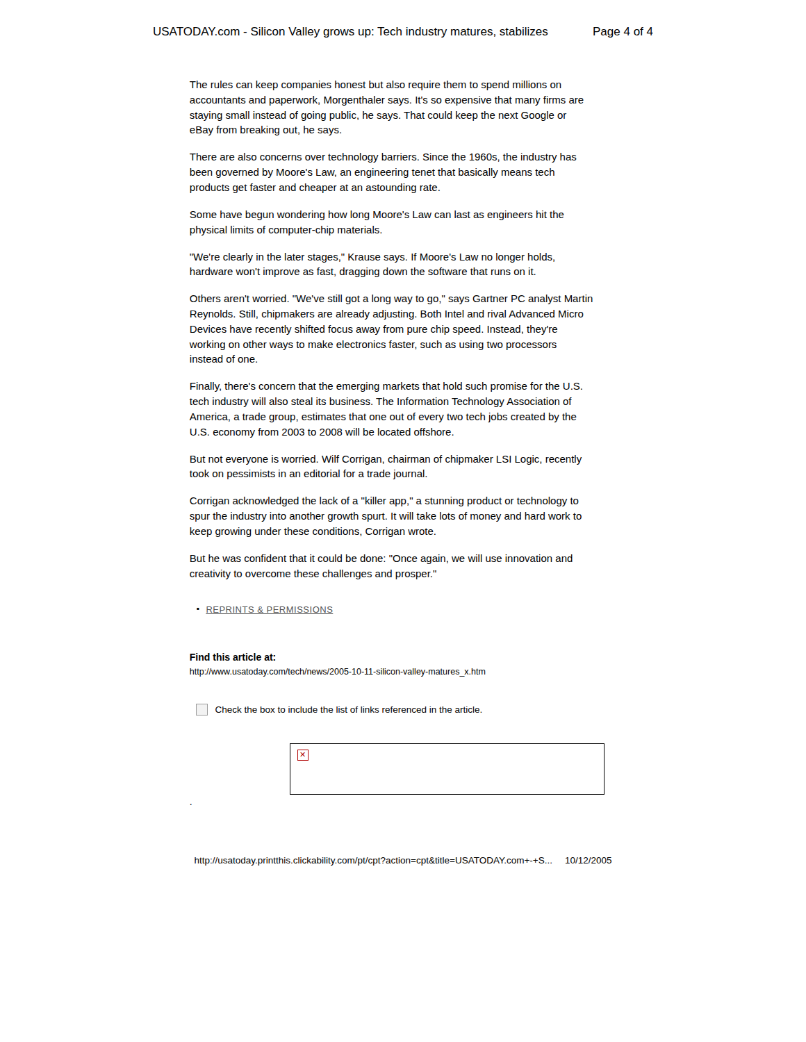USATODAY.com - Silicon Valley grows up: Tech industry matures, stabilizes
Page 4 of 4
The rules can keep companies honest but also require them to spend millions on accountants and paperwork, Morgenthaler says. It's so expensive that many firms are staying small instead of going public, he says. That could keep the next Google or eBay from breaking out, he says.
There are also concerns over technology barriers. Since the 1960s, the industry has been governed by Moore's Law, an engineering tenet that basically means tech products get faster and cheaper at an astounding rate.
Some have begun wondering how long Moore's Law can last as engineers hit the physical limits of computer-chip materials.
"We're clearly in the later stages," Krause says. If Moore's Law no longer holds, hardware won't improve as fast, dragging down the software that runs on it.
Others aren't worried. "We've still got a long way to go," says Gartner PC analyst Martin Reynolds. Still, chipmakers are already adjusting. Both Intel and rival Advanced Micro Devices have recently shifted focus away from pure chip speed. Instead, they're working on other ways to make electronics faster, such as using two processors instead of one.
Finally, there's concern that the emerging markets that hold such promise for the U.S. tech industry will also steal its business. The Information Technology Association of America, a trade group, estimates that one out of every two tech jobs created by the U.S. economy from 2003 to 2008 will be located offshore.
But not everyone is worried. Wilf Corrigan, chairman of chipmaker LSI Logic, recently took on pessimists in an editorial for a trade journal.
Corrigan acknowledged the lack of a "killer app," a stunning product or technology to spur the industry into another growth spurt. It will take lots of money and hard work to keep growing under these conditions, Corrigan wrote.
But he was confident that it could be done: "Once again, we will use innovation and creativity to overcome these challenges and prosper."
REPRINTS & PERMISSIONS
Find this article at:
http://www.usatoday.com/tech/news/2005-10-11-silicon-valley-matures_x.htm
Check the box to include the list of links referenced in the article.
✕
.
http://usatoday.printthis.clickability.com/pt/cpt?action=cpt&title=USATODAY.com+-+S... 10/12/2005